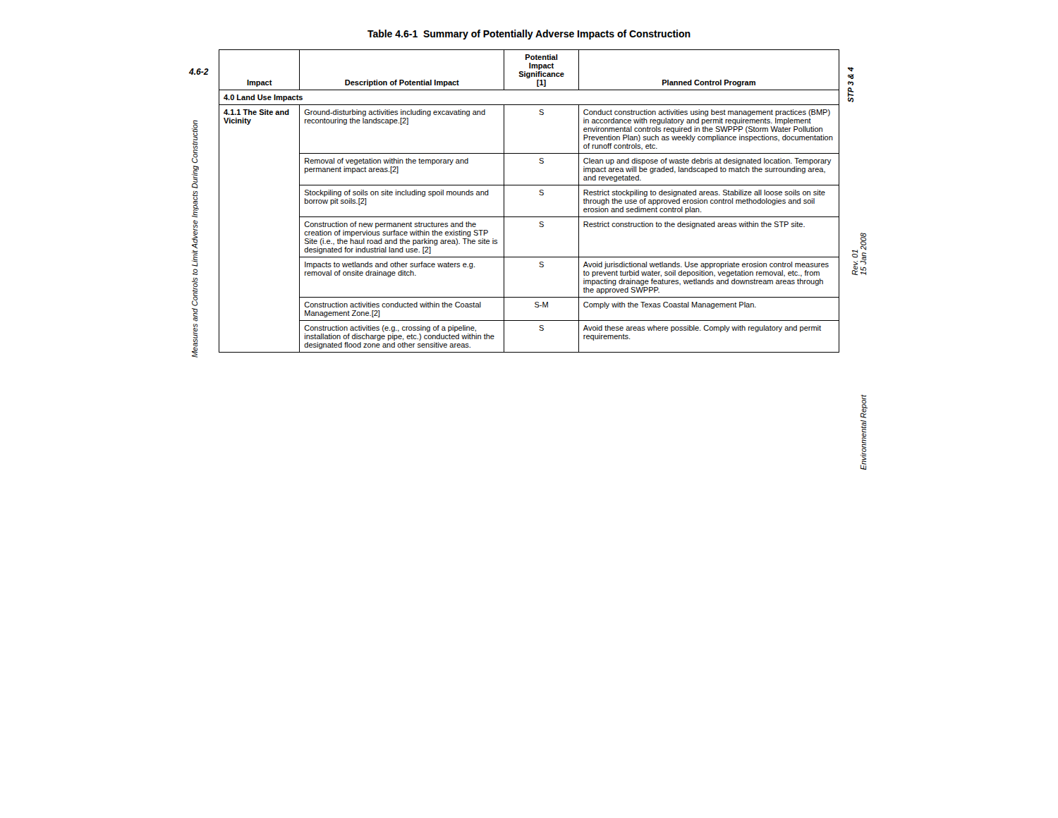4.6-2
Measures and Controls to Limit Adverse Impacts During Construction
STP 3 & 4
Rev. 01
15 Jan 2008
Environmental Report
Table 4.6-1 Summary of Potentially Adverse Impacts of Construction
| Impact | Description of Potential Impact | Potential Impact Significance [1] | Planned Control Program |
| --- | --- | --- | --- |
| 4.0 Land Use Impacts |
| 4.1.1 The Site and Vicinity | Ground-disturbing activities including excavating and recontouring the landscape.[2] | S | Conduct construction activities using best management practices (BMP) in accordance with regulatory and permit requirements. Implement environmental controls required in the SWPPP (Storm Water Pollution Prevention Plan) such as weekly compliance inspections, documentation of runoff controls, etc. |
| Removal of vegetation within the temporary and permanent impact areas.[2] | S | Clean up and dispose of waste debris at designated location. Temporary impact area will be graded, landscaped to match the surrounding area, and revegetated. |
| Stockpiling of soils on site including spoil mounds and borrow pit soils.[2] | S | Restrict stockpiling to designated areas. Stabilize all loose soils on site through the use of approved erosion control methodologies and soil erosion and sediment control plan. |
| Construction of new permanent structures and the creation of impervious surface within the existing STP Site (i.e., the haul road and the parking area). The site is designated for industrial land use. [2] | S | Restrict construction to the designated areas within the STP site. |
| Impacts to wetlands and other surface waters e.g. removal of onsite drainage ditch. | S | Avoid jurisdictional wetlands. Use appropriate erosion control measures to prevent turbid water, soil deposition, vegetation removal, etc., from impacting drainage features, wetlands and downstream areas through the approved SWPPP. |
| Construction activities conducted within the Coastal Management Zone.[2] | S-M | Comply with the Texas Coastal Management Plan. |
| Construction activities (e.g., crossing of a pipeline, installation of discharge pipe, etc.) conducted within the designated flood zone and other sensitive areas. | S | Avoid these areas where possible. Comply with regulatory and permit requirements. |